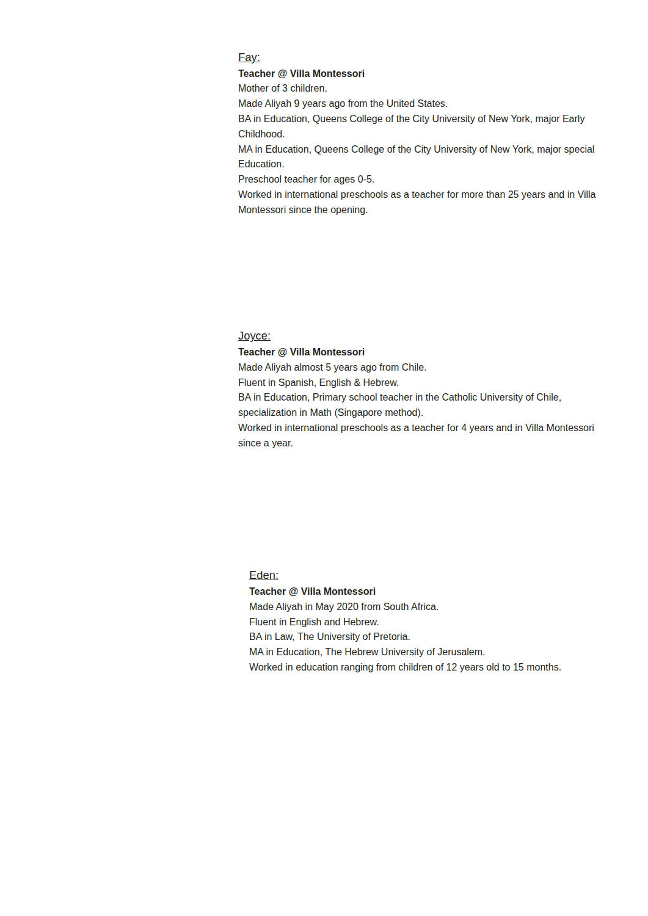Fay:
Teacher @ Villa Montessori
Mother of 3 children.
Made Aliyah 9 years ago from the United States.
BA in Education, Queens College of the City University of New York, major Early Childhood.
MA in Education, Queens College of the City University of New York, major special Education.
Preschool teacher for ages 0-5.
Worked in international preschools as a teacher for more than 25 years and in Villa Montessori since the opening.
Joyce:
Teacher @ Villa Montessori
Made Aliyah almost 5 years ago from Chile.
Fluent in Spanish, English & Hebrew.
BA in Education, Primary school teacher in the Catholic University of Chile, specialization in Math (Singapore method).
Worked in international preschools as a teacher for 4 years and in Villa Montessori since a year.
Eden:
Teacher @ Villa Montessori
Made Aliyah in May 2020 from South Africa.
Fluent in English and Hebrew.
BA in Law, The University of Pretoria.
MA in Education, The Hebrew University of Jerusalem.
Worked in education ranging from children of 12 years old to 15 months.